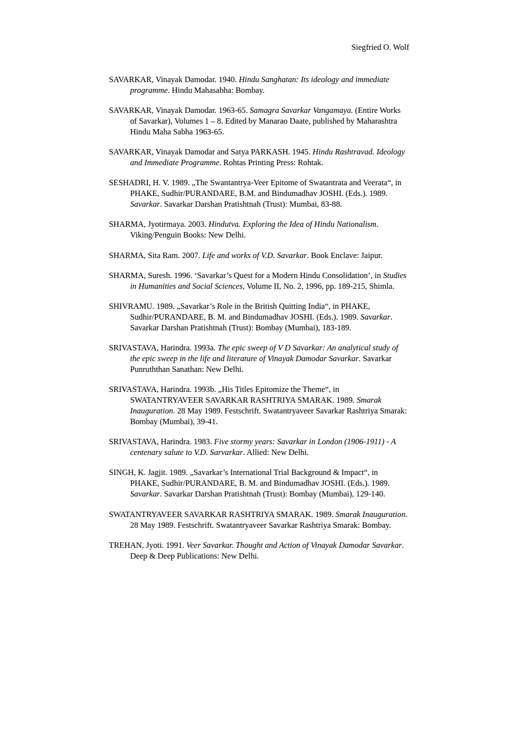Siegfried O. Wolf
SAVARKAR, Vinayak Damodar. 1940. Hindu Sanghatan: Its ideology and immediate programme. Hindu Mahasabha: Bombay.
SAVARKAR, Vinayak Damodar. 1963-65. Samagra Savarkar Vangamaya. (Entire Works of Savarkar), Volumes 1 – 8. Edited by Manarao Daate, published by Maharashtra Hindu Maha Sabha 1963-65.
SAVARKAR, Vinayak Damodar and Satya PARKASH. 1945. Hindu Rashtravad. Ideology and Immediate Programme. Rohtas Printing Press: Rohtak.
SESHADRI, H. V. 1989. „The Swantantrya-Veer Epitome of Swatantrata and Veerata“, in PHAKE, Sudhir/PURANDARE, B.M. and Bindumadhav JOSHI. (Eds.). 1989. Savarkar. Savarkar Darshan Pratishtnah (Trust): Mumbai, 83-88.
SHARMA, Jyotirmaya. 2003. Hindutva. Exploring the Idea of Hindu Nationalism. Viking/Penguin Books: New Delhi.
SHARMA, Sita Ram. 2007. Life and works of V.D. Savarkar. Book Enclave: Jaipur.
SHARMA, Suresh. 1996. ‘Savarkar’s Quest for a Modern Hindu Consolidation’, in Studies in Humanities and Social Sciences, Volume II, No. 2, 1996, pp. 189-215, Shimla.
SHIVRAMU. 1989. „Savarkar’s Role in the British Quitting India“, in PHAKE, Sudhir/PURANDARE, B. M. and Bindumadhav JOSHI. (Eds.). 1989. Savarkar. Savarkar Darshan Pratishtnah (Trust): Bombay (Mumbai), 183-189.
SRIVASTAVA, Harindra. 1993a. The epic sweep of V D Savarkar: An analytical study of the epic sweep in the life and literature of Vinayak Damodar Savarkar. Savarkar Punruththan Sanathan: New Delhi.
SRIVASTAVA, Harindra. 1993b. „His Titles Epitomize the Theme“, in SWATANTRYAVEER SAVARKAR RASHTRIYA SMARAK. 1989. Smarak Inauguration. 28 May 1989. Festschrift. Swatantryaveer Savarkar Rashtriya Smarak: Bombay (Mumbai), 39-41.
SRIVASTAVA, Harindra. 1983. Five stormy years: Savarkar in London (1906-1911) - A centenary salute to V.D. Sarvarkar. Allied: New Delhi.
SINGH, K. Jagjit. 1989. „Savarkar’s International Trial Background & Impact“, in PHAKE, Sudhir/PURANDARE, B. M. and Bindumadhav JOSHI. (Eds.). 1989. Savarkar. Savarkar Darshan Pratishtnah (Trust): Bombay (Mumbai), 129-140.
SWATANTRYAVEER SAVARKAR RASHTRIYA SMARAK. 1989. Smarak Inauguration. 28 May 1989. Festschrift. Swatantryaveer Savarkar Rashtriya Smarak: Bombay.
TREHAN, Jyoti. 1991. Veer Savarkar. Thought and Action of Vinayak Damodar Savarkar. Deep & Deep Publications: New Delhi.